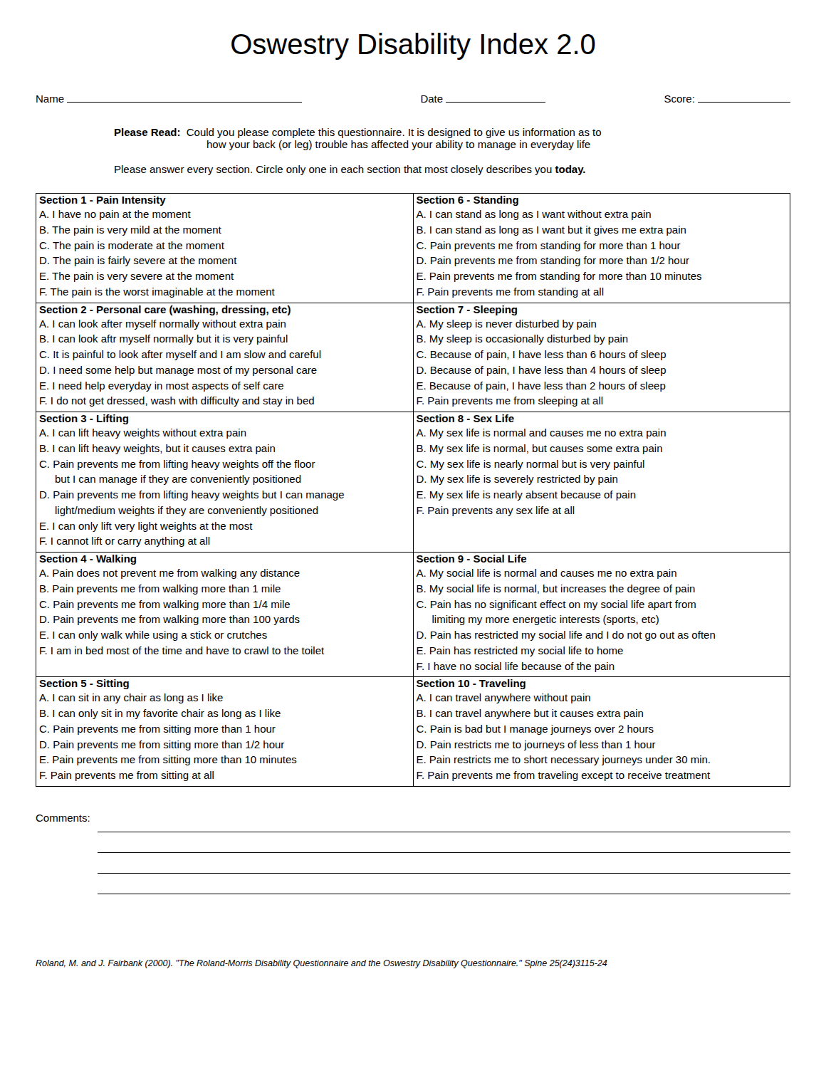Oswestry Disability Index 2.0
Name Date Score:
Please Read: Could you please complete this questionnaire. It is designed to give us information as to how your back (or leg) trouble has affected your ability to manage in everyday life
Please answer every section. Circle only one in each section that most closely describes you today.
| Section 1 - Pain Intensity A. I have no pain at the moment B. The pain is very mild at the moment C. The pain is moderate at the moment D. The pain is fairly severe at the moment E. The pain is very severe at the moment F. The pain is the worst imaginable at the moment | Section 6 - Standing A. I can stand as long as I want without extra pain B. I can stand as long as I want but it gives me extra pain C. Pain prevents me from standing for more than 1 hour D. Pain prevents me from standing for more than 1/2 hour E. Pain prevents me from standing for more than 10 minutes F. Pain prevents me from standing at all |
| Section 2 - Personal care (washing, dressing, etc) A. I can look after myself normally without extra pain B. I can look aftr myself normally but it is very painful C. It is painful to look after myself and I am slow and careful D. I need some help but manage most of my personal care E. I need help everyday in most aspects of self care F. I do not get dressed, wash with difficulty and stay in bed | Section 7 - Sleeping A. My sleep is never disturbed by pain B. My sleep is occasionally disturbed by pain C. Because of pain, I have less than 6 hours of sleep D. Because of pain, I have less than 4 hours of sleep E. Because of pain, I have less than 2 hours of sleep F. Pain prevents me from sleeping at all |
| Section 3 - Lifting A. I can lift heavy weights without extra pain B. I can lift heavy weights, but it causes extra pain C. Pain prevents me from lifting heavy weights off the floor but I can manage if they are conveniently positioned D. Pain prevents me from lifting heavy weights but I can manage light/medium weights if they are conveniently positioned E. I can only lift very light weights at the most F. I cannot lift or carry anything at all | Section 8 - Sex Life A. My sex life is normal and causes me no extra pain B. My sex life is normal, but causes some extra pain C. My sex life is nearly normal but is very painful D. My sex life is severely restricted by pain E. My sex life is nearly absent because of pain F. Pain prevents any sex life at all |
| Section 4 - Walking A. Pain does not prevent me from walking any distance B. Pain prevents me from walking more than 1 mile C. Pain prevents me from walking more than 1/4 mile D. Pain prevents me from walking more than 100 yards E. I can only walk while using a stick or crutches F. I am in bed most of the time and have to crawl to the toilet | Section 9 - Social Life A. My social life is normal and causes me no extra pain B. My social life is normal, but increases the degree of pain C. Pain has no significant effect on my social life apart from limiting my more energetic interests (sports, etc) D. Pain has restricted my social life and I do not go out as often E. Pain has restricted my social life to home F. I have no social life because of the pain |
| Section 5 - Sitting A. I can sit in any chair as long as I like B. I can only sit in my favorite chair as long as I like C. Pain prevents me from sitting more than 1 hour D. Pain prevents me from sitting more than 1/2 hour E. Pain prevents me from sitting more than 10 minutes F. Pain prevents me from sitting at all | Section 10 - Traveling A. I can travel anywhere without pain B. I can travel anywhere but it causes extra pain C. Pain is bad but I manage journeys over 2 hours D. Pain restricts me to journeys of less than 1 hour E. Pain restricts me to short necessary journeys under 30 min. F. Pain prevents me from traveling except to receive treatment |
Comments:
Roland, M. and J. Fairbank (2000). "The Roland-Morris Disability Questionnaire and the Oswestry Disability Questionnaire." Spine 25(24)3115-24